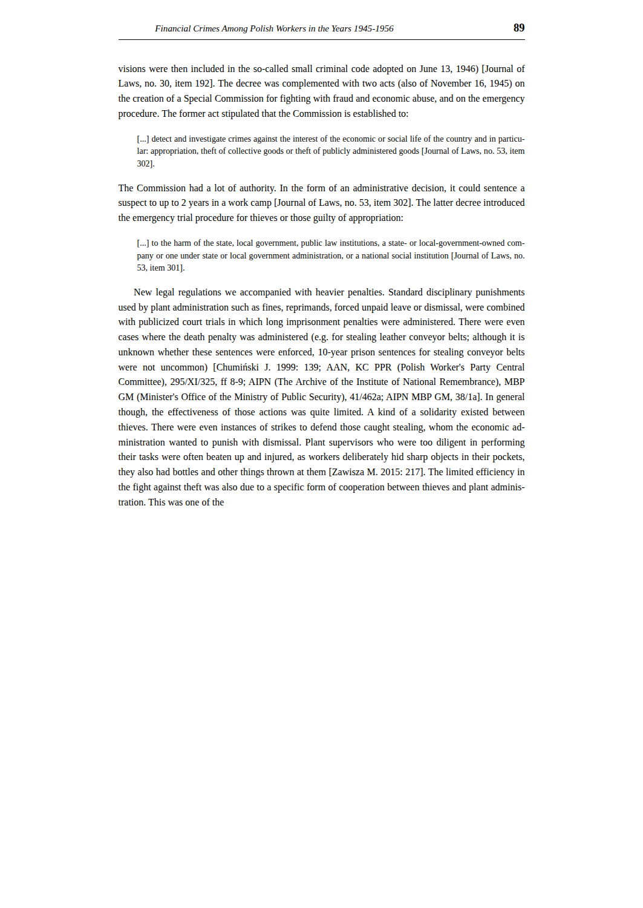Financial Crimes Among Polish Workers in the Years 1945-1956 89
visions were then included in the so-called small criminal code adopted on June 13, 1946) [Journal of Laws, no. 30, item 192]. The decree was complemented with two acts (also of November 16, 1945) on the creation of a Special Commission for fighting with fraud and economic abuse, and on the emergency procedure. The former act stipulated that the Commission is established to:
[...] detect and investigate crimes against the interest of the economic or social life of the country and in particular: appropriation, theft of collective goods or theft of publicly administered goods [Journal of Laws, no. 53, item 302].
The Commission had a lot of authority. In the form of an administrative decision, it could sentence a suspect to up to 2 years in a work camp [Journal of Laws, no. 53, item 302]. The latter decree introduced the emergency trial procedure for thieves or those guilty of appropriation:
[...] to the harm of the state, local government, public law institutions, a state- or local-government-owned company or one under state or local government administration, or a national social institution [Journal of Laws, no. 53, item 301].
New legal regulations we accompanied with heavier penalties. Standard disciplinary punishments used by plant administration such as fines, reprimands, forced unpaid leave or dismissal, were combined with publicized court trials in which long imprisonment penalties were administered. There were even cases where the death penalty was administered (e.g. for stealing leather conveyor belts; although it is unknown whether these sentences were enforced, 10-year prison sentences for stealing conveyor belts were not uncommon) [Chumiński J. 1999: 139; AAN, KC PPR (Polish Worker's Party Central Committee), 295/XI/325, ff 8-9; AIPN (The Archive of the Institute of National Remembrance), MBP GM (Minister's Office of the Ministry of Public Security), 41/462a; AIPN MBP GM, 38/1a]. In general though, the effectiveness of those actions was quite limited. A kind of a solidarity existed between thieves. There were even instances of strikes to defend those caught stealing, whom the economic administration wanted to punish with dismissal. Plant supervisors who were too diligent in performing their tasks were often beaten up and injured, as workers deliberately hid sharp objects in their pockets, they also had bottles and other things thrown at them [Zawisza M. 2015: 217]. The limited efficiency in the fight against theft was also due to a specific form of cooperation between thieves and plant administration. This was one of the